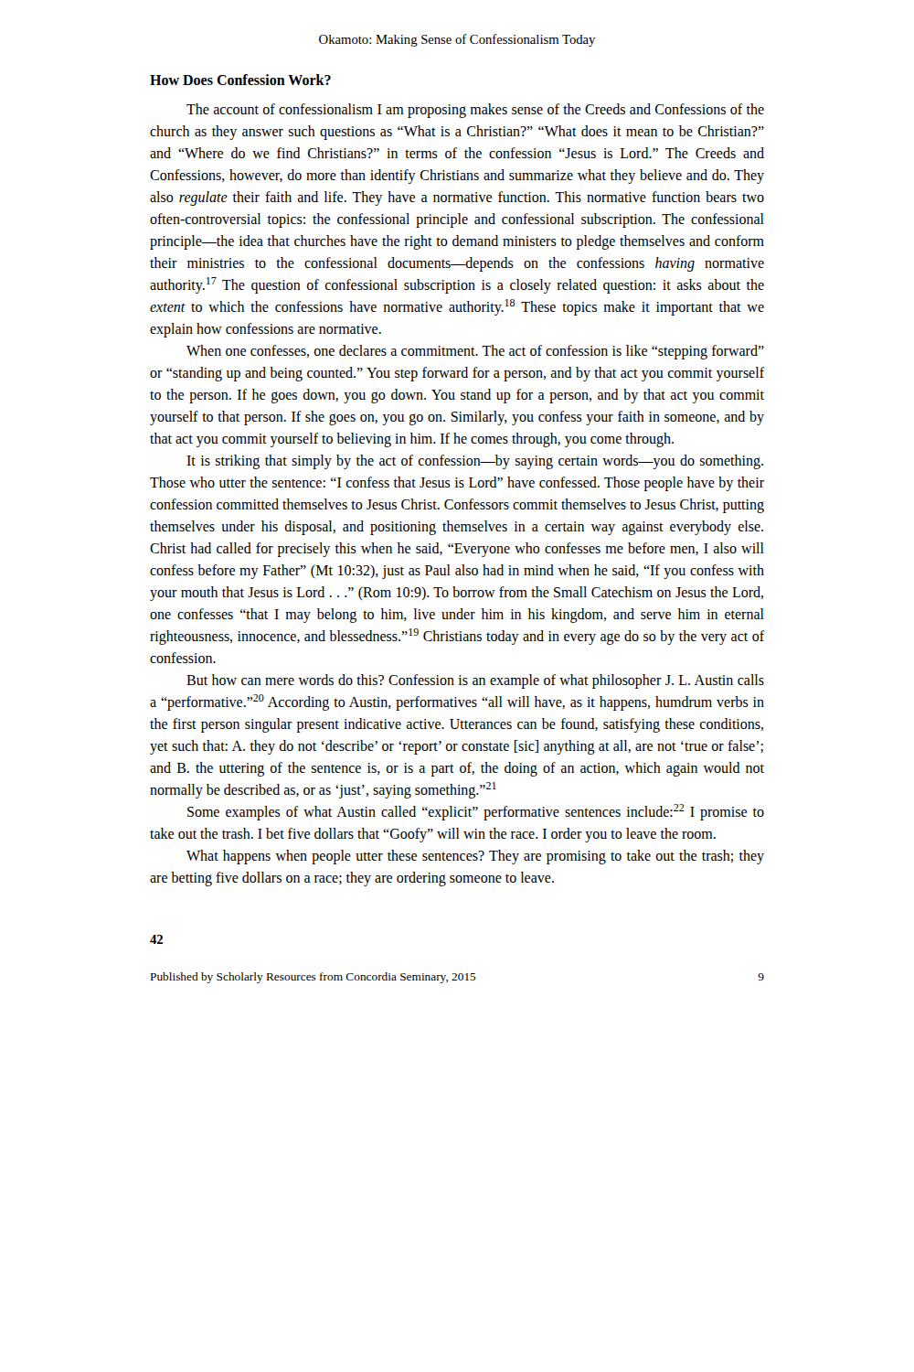Okamoto: Making Sense of Confessionalism Today
How Does Confession Work?
The account of confessionalism I am proposing makes sense of the Creeds and Confessions of the church as they answer such questions as “What is a Christian?” “What does it mean to be Christian?” and “Where do we find Christians?” in terms of the confession “Jesus is Lord.” The Creeds and Confessions, however, do more than identify Christians and summarize what they believe and do. They also regulate their faith and life. They have a normative function. This normative function bears two often-controversial topics: the confessional principle and confessional subscription. The confessional principle—the idea that churches have the right to demand ministers to pledge themselves and conform their ministries to the confessional documents—depends on the confessions having normative authority.17 The question of confessional subscription is a closely related question: it asks about the extent to which the confessions have normative authority.18 These topics make it important that we explain how confessions are normative.
When one confesses, one declares a commitment. The act of confession is like “stepping forward” or “standing up and being counted.” You step forward for a person, and by that act you commit yourself to the person. If he goes down, you go down. You stand up for a person, and by that act you commit yourself to that person. If she goes on, you go on. Similarly, you confess your faith in someone, and by that act you commit yourself to believing in him. If he comes through, you come through.
It is striking that simply by the act of confession—by saying certain words—you do something. Those who utter the sentence: “I confess that Jesus is Lord” have confessed. Those people have by their confession committed themselves to Jesus Christ. Confessors commit themselves to Jesus Christ, putting themselves under his disposal, and positioning themselves in a certain way against everybody else. Christ had called for precisely this when he said, “Everyone who confesses me before men, I also will confess before my Father” (Mt 10:32), just as Paul also had in mind when he said, “If you confess with your mouth that Jesus is Lord . . .” (Rom 10:9). To borrow from the Small Catechism on Jesus the Lord, one confesses “that I may belong to him, live under him in his kingdom, and serve him in eternal righteousness, innocence, and blessedness.”19 Christians today and in every age do so by the very act of confession.
But how can mere words do this? Confession is an example of what philosopher J. L. Austin calls a “performative.”20 According to Austin, performatives “all will have, as it happens, humdrum verbs in the first person singular present indicative active. Utterances can be found, satisfying these conditions, yet such that: A. they do not ‘describe’ or ‘report’ or constate [sic] anything at all, are not ‘true or false’; and B. the uttering of the sentence is, or is a part of, the doing of an action, which again would not normally be described as, or as ‘just’, saying something.”21
Some examples of what Austin called “explicit” performative sentences include:22 I promise to take out the trash. I bet five dollars that “Goofy” will win the race. I order you to leave the room.
What happens when people utter these sentences? They are promising to take out the trash; they are betting five dollars on a race; they are ordering someone to leave.
42
Published by Scholarly Resources from Concordia Seminary, 2015 9